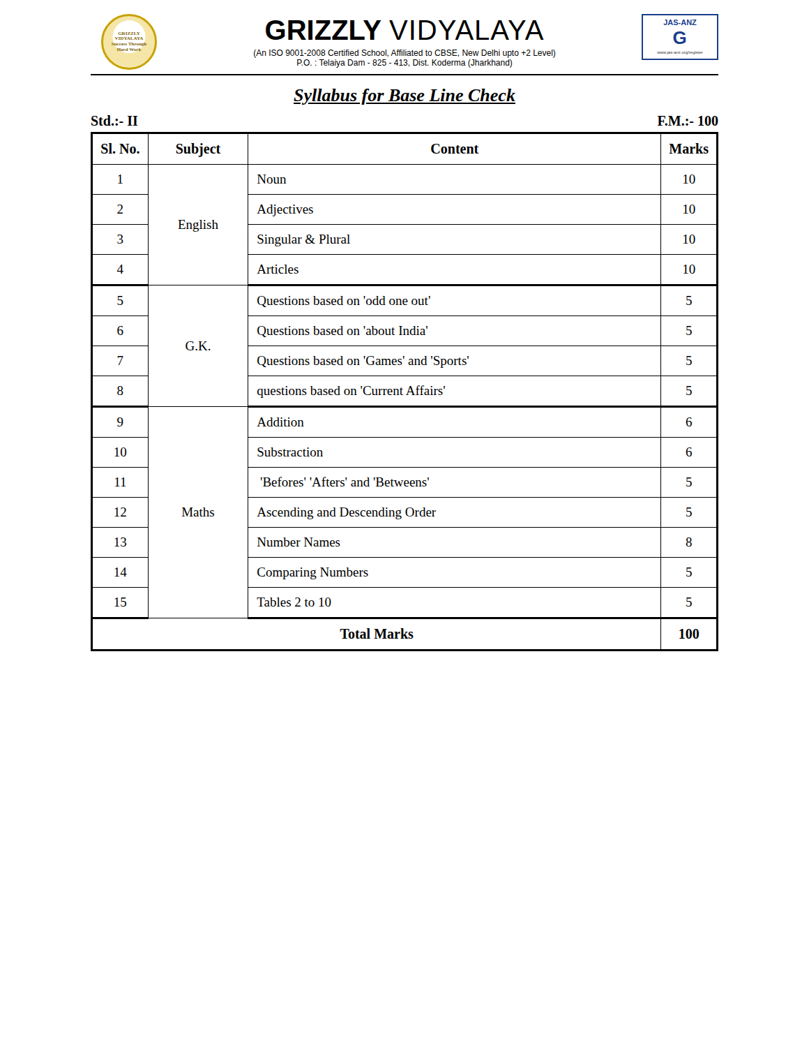GRIZZLY
VIDYALAYA
Success Through Hard Work
GRIZZLY VIDYALAYA
(An ISO 9001-2008 Certified School, Affiliated to CBSE, New Delhi upto +2 Level) P.O. : Telaiya Dam - 825 - 413, Dist. Koderma (Jharkhand)
JAS-ANZ G www.jas-anz.org/register
Syllabus for Base Line Check
Std.:- II
F.M.:- 100
| Sl. No. | Subject | Content | Marks |
| --- | --- | --- | --- |
| 1 | English | Noun | 10 |
| 2 | Adjectives | 10 |
| 3 | Singular & Plural | 10 |
| 4 | Articles | 10 |
| 5 | G.K. | Questions based on 'odd one out' | 5 |
| 6 | Questions based on 'about India' | 5 |
| 7 | Questions based on 'Games' and 'Sports' | 5 |
| 8 | questions based on 'Current Affairs' | 5 |
| 9 | Maths | Addition | 6 |
| 10 | Substraction | 6 |
| 11 | 'Befores' 'Afters' and 'Betweens' | 5 |
| 12 | Ascending and Descending Order | 5 |
| 13 | Number Names | 8 |
| 14 | Comparing Numbers | 5 |
| 15 | Tables 2 to 10 | 5 |
| Total Marks | 100 |